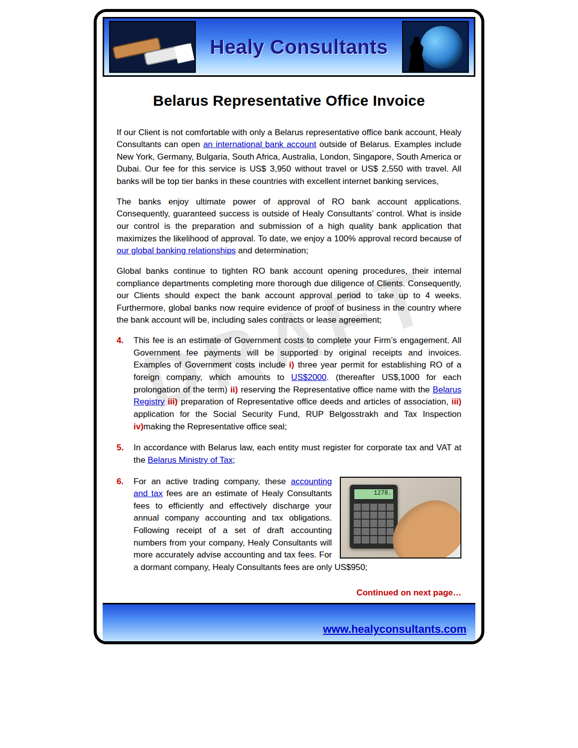Healy Consultants
DRAFT
Belarus Representative Office Invoice
If our Client is not comfortable with only a Belarus representative office bank account, Healy Consultants can open an international bank account outside of Belarus. Examples include New York, Germany, Bulgaria, South Africa, Australia, London, Singapore, South America or Dubai. Our fee for this service is US$ 3,950 without travel or US$ 2,550 with travel. All banks will be top tier banks in these countries with excellent internet banking services,
The banks enjoy ultimate power of approval of RO bank account applications. Consequently, guaranteed success is outside of Healy Consultants’ control. What is inside our control is the preparation and submission of a high quality bank application that maximizes the likelihood of approval. To date, we enjoy a 100% approval record because of our global banking relationships and determination;
Global banks continue to tighten RO bank account opening procedures, their internal compliance departments completing more thorough due diligence of Clients. Consequently, our Clients should expect the bank account approval period to take up to 4 weeks. Furthermore, global banks now require evidence of proof of business in the country where the bank account will be, including sales contracts or lease agreement;
4. This fee is an estimate of Government costs to complete your Firm’s engagement. All Government fee payments will be supported by original receipts and invoices. Examples of Government costs include i) three year permit for establishing RO of a foreign company, which amounts to US$2000. (thereafter US$,1000 for each prolongation of the term) ii) reserving the Representative office name with the Belarus Registry iii) preparation of Representative office deeds and articles of association, iii) application for the Social Security Fund, RUP Belgosstrakh and Tax Inspection iv) making the Representative office seal;
5. In accordance with Belarus law, each entity must register for corporate tax and VAT at the Belarus Ministry of Tax;
6.
1278.
For an active trading company, these accounting and tax fees are an estimate of Healy Consultants fees to efficiently and effectively discharge your annual company accounting and tax obligations. Following receipt of a set of draft accounting numbers from your company, Healy Consultants will more accurately advise accounting and tax fees. For a dormant company, Healy Consultants fees are only US$950;
Continued on next page…
www.healyconsultants.com